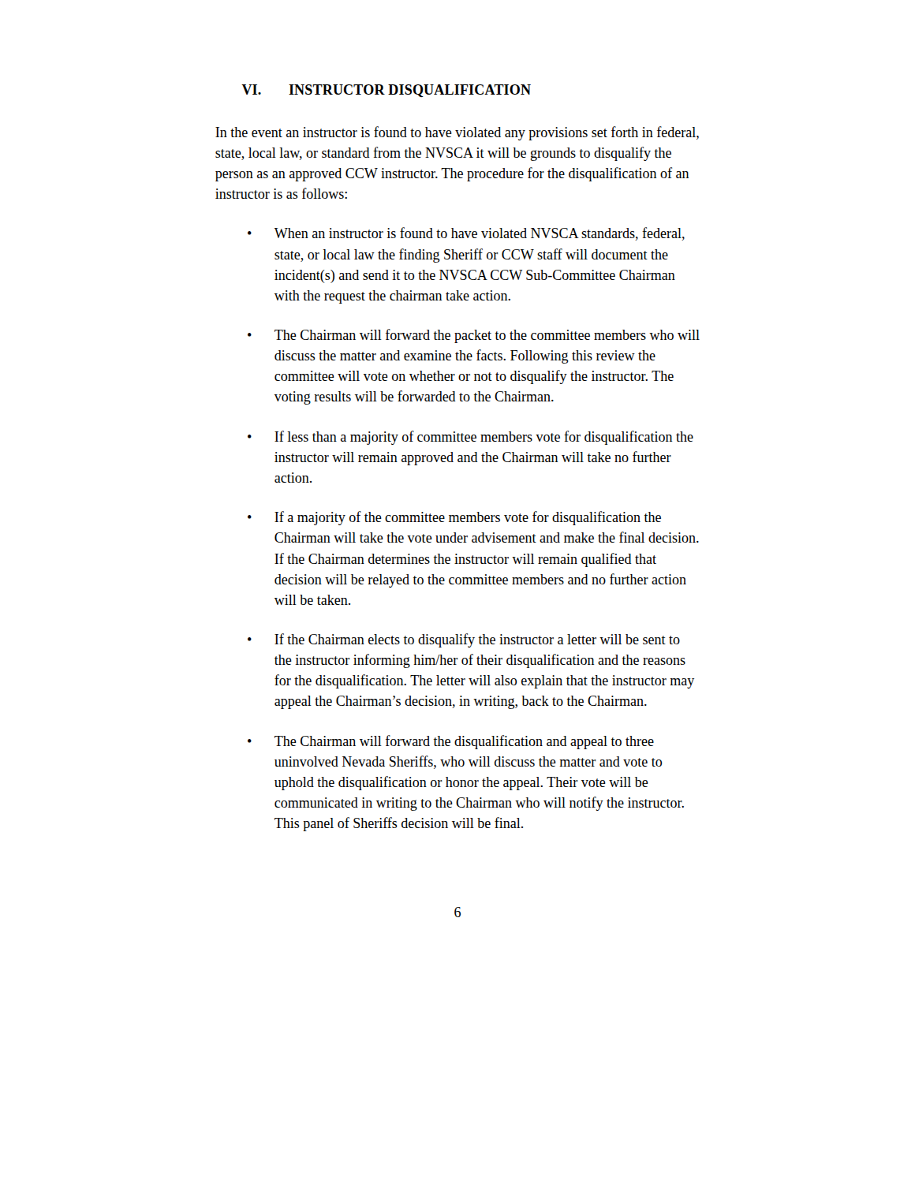VI. Instructor Disqualification
In the event an instructor is found to have violated any provisions set forth in federal, state, local law, or standard from the NVSCA it will be grounds to disqualify the person as an approved CCW instructor. The procedure for the disqualification of an instructor is as follows:
When an instructor is found to have violated NVSCA standards, federal, state, or local law the finding Sheriff or CCW staff will document the incident(s) and send it to the NVSCA CCW Sub-Committee Chairman with the request the chairman take action.
The Chairman will forward the packet to the committee members who will discuss the matter and examine the facts. Following this review the committee will vote on whether or not to disqualify the instructor. The voting results will be forwarded to the Chairman.
If less than a majority of committee members vote for disqualification the instructor will remain approved and the Chairman will take no further action.
If a majority of the committee members vote for disqualification the Chairman will take the vote under advisement and make the final decision. If the Chairman determines the instructor will remain qualified that decision will be relayed to the committee members and no further action will be taken.
If the Chairman elects to disqualify the instructor a letter will be sent to the instructor informing him/her of their disqualification and the reasons for the disqualification. The letter will also explain that the instructor may appeal the Chairman’s decision, in writing, back to the Chairman.
The Chairman will forward the disqualification and appeal to three uninvolved Nevada Sheriffs, who will discuss the matter and vote to uphold the disqualification or honor the appeal. Their vote will be communicated in writing to the Chairman who will notify the instructor. This panel of Sheriffs decision will be final.
6